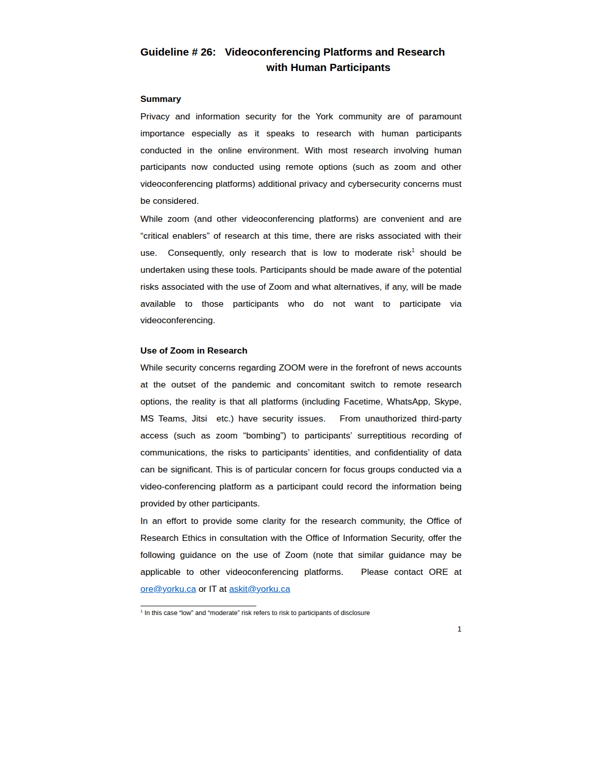Guideline # 26: Videoconferencing Platforms and Researchwith Human Participants
Summary
Privacy and information security for the York community are of paramount importance especially as it speaks to research with human participants conducted in the online environment. With most research involving human participants now conducted using remote options (such as zoom and other videoconferencing platforms) additional privacy and cybersecurity concerns must be considered.
While zoom (and other videoconferencing platforms) are convenient and are “critical enablers” of research at this time, there are risks associated with their use. Consequently, only research that is low to moderate risk1 should be undertaken using these tools. Participants should be made aware of the potential risks associated with the use of Zoom and what alternatives, if any, will be made available to those participants who do not want to participate via videoconferencing.
Use of Zoom in Research
While security concerns regarding ZOOM were in the forefront of news accounts at the outset of the pandemic and concomitant switch to remote research options, the reality is that all platforms (including Facetime, WhatsApp, Skype, MS Teams, Jitsi etc.) have security issues. From unauthorized third-party access (such as zoom “bombing”) to participants’ surreptitious recording of communications, the risks to participants’ identities, and confidentiality of data can be significant. This is of particular concern for focus groups conducted via a video-conferencing platform as a participant could record the information being provided by other participants.
In an effort to provide some clarity for the research community, the Office of Research Ethics in consultation with the Office of Information Security, offer the following guidance on the use of Zoom (note that similar guidance may be applicable to other videoconferencing platforms. Please contact ORE at ore@yorku.ca or IT at askit@yorku.ca
1 In this case “low” and “moderate” risk refers to risk to participants of disclosure
1